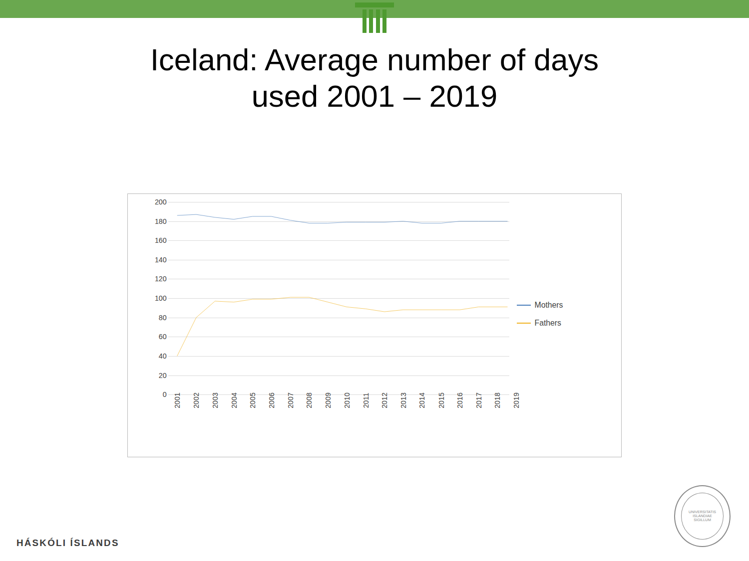Iceland: Average number of days
used 2001 – 2019
200
180
160
140
120
100
80
60
40
20
0
2001
2002
2003
2004
2005
2006
2007
2008
2009
2010
2011
2012
2013
2014
2015
2016
2017
2018
2019
Mothers
Fathers
HÁSKÓLI ÍSLANDS
UNIVERSITATIS
ISLANDIAE
SIGILLUM